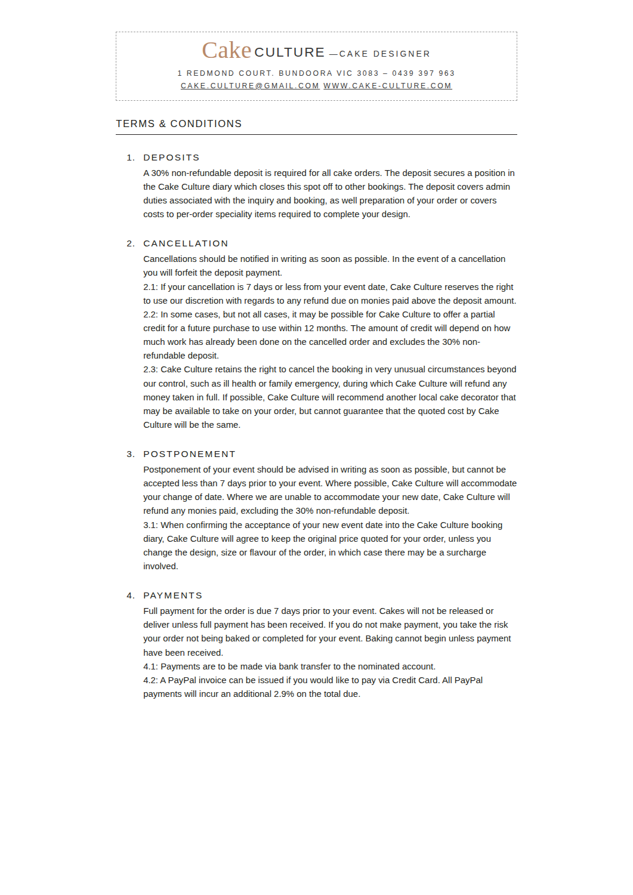Cake CULTURE—CAKE DESIGNER
1 REDMOND COURT. BUNDOORA VIC 3083 – 0439 397 963
CAKE.CULTURE@GMAIL.COM WWW.CAKE-CULTURE.COM
Terms & Conditions
Deposits
A 30% non-refundable deposit is required for all cake orders. The deposit secures a position in the Cake Culture diary which closes this spot off to other bookings. The deposit covers admin duties associated with the inquiry and booking, as well preparation of your order or covers costs to per-order speciality items required to complete your design.
Cancellation
Cancellations should be notified in writing as soon as possible. In the event of a cancellation you will forfeit the deposit payment.
2.1: If your cancellation is 7 days or less from your event date, Cake Culture reserves the right to use our discretion with regards to any refund due on monies paid above the deposit amount.
2.2: In some cases, but not all cases, it may be possible for Cake Culture to offer a partial credit for a future purchase to use within 12 months. The amount of credit will depend on how much work has already been done on the cancelled order and excludes the 30% non-refundable deposit.
2.3: Cake Culture retains the right to cancel the booking in very unusual circumstances beyond our control, such as ill health or family emergency, during which Cake Culture will refund any money taken in full. If possible, Cake Culture will recommend another local cake decorator that may be available to take on your order, but cannot guarantee that the quoted cost by Cake Culture will be the same.
Postponement
Postponement of your event should be advised in writing as soon as possible, but cannot be accepted less than 7 days prior to your event. Where possible, Cake Culture will accommodate your change of date. Where we are unable to accommodate your new date, Cake Culture will refund any monies paid, excluding the 30% non-refundable deposit.
3.1: When confirming the acceptance of your new event date into the Cake Culture booking diary, Cake Culture will agree to keep the original price quoted for your order, unless you change the design, size or flavour of the order, in which case there may be a surcharge involved.
Payments
Full payment for the order is due 7 days prior to your event. Cakes will not be released or deliver unless full payment has been received. If you do not make payment, you take the risk your order not being baked or completed for your event. Baking cannot begin unless payment have been received.
4.1: Payments are to be made via bank transfer to the nominated account.
4.2: A PayPal invoice can be issued if you would like to pay via Credit Card. All PayPal payments will incur an additional 2.9% on the total due.